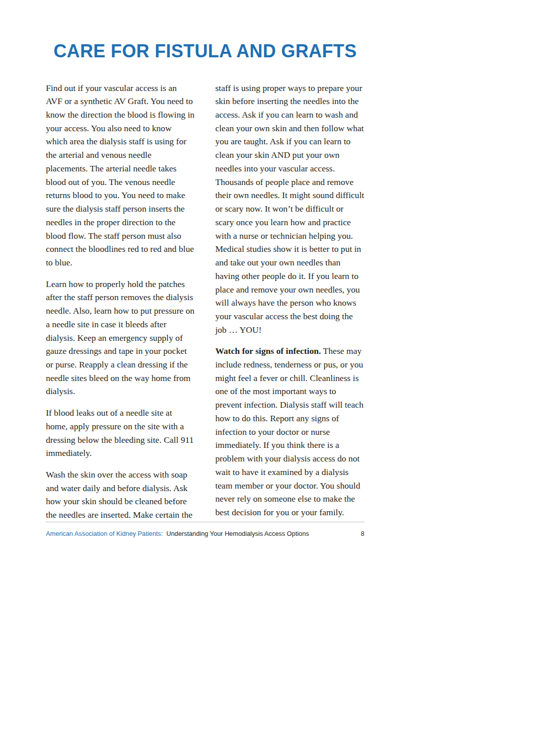CARE FOR FISTULA AND GRAFTS
Find out if your vascular access is an AVF or a synthetic AV Graft. You need to know the direction the blood is flowing in your access. You also need to know which area the dialysis staff is using for the arterial and venous needle placements. The arterial needle takes blood out of you. The venous needle returns blood to you. You need to make sure the dialysis staff person inserts the needles in the proper direction to the blood flow. The staff person must also connect the bloodlines red to red and blue to blue.
Learn how to properly hold the patches after the staff person removes the dialysis needle. Also, learn how to put pressure on a needle site in case it bleeds after dialysis. Keep an emergency supply of gauze dressings and tape in your pocket or purse. Reapply a clean dressing if the needle sites bleed on the way home from dialysis.
If blood leaks out of a needle site at home, apply pressure on the site with a dressing below the bleeding site. Call 911 immediately.
Wash the skin over the access with soap and water daily and before dialysis. Ask how your skin should be cleaned before the needles are inserted. Make certain the staff is using proper ways to prepare your skin before inserting the needles into the access. Ask if you can learn to wash and clean your own skin and then follow what you are taught. Ask if you can learn to clean your skin AND put your own needles into your vascular access. Thousands of people place and remove their own needles. It might sound difficult or scary now. It won’t be difficult or scary once you learn how and practice with a nurse or technician helping you. Medical studies show it is better to put in and take out your own needles than having other people do it. If you learn to place and remove your own needles, you will always have the person who knows your vascular access the best doing the job … YOU!
Watch for signs of infection. These may include redness, tenderness or pus, or you might feel a fever or chill. Cleanliness is one of the most important ways to prevent infection. Dialysis staff will teach how to do this. Report any signs of infection to your doctor or nurse immediately. If you think there is a problem with your dialysis access do not wait to have it examined by a dialysis team member or your doctor. You should never rely on someone else to make the best decision for you or your family.
American Association of Kidney Patients: Understanding Your Hemodialysis Access Options 8